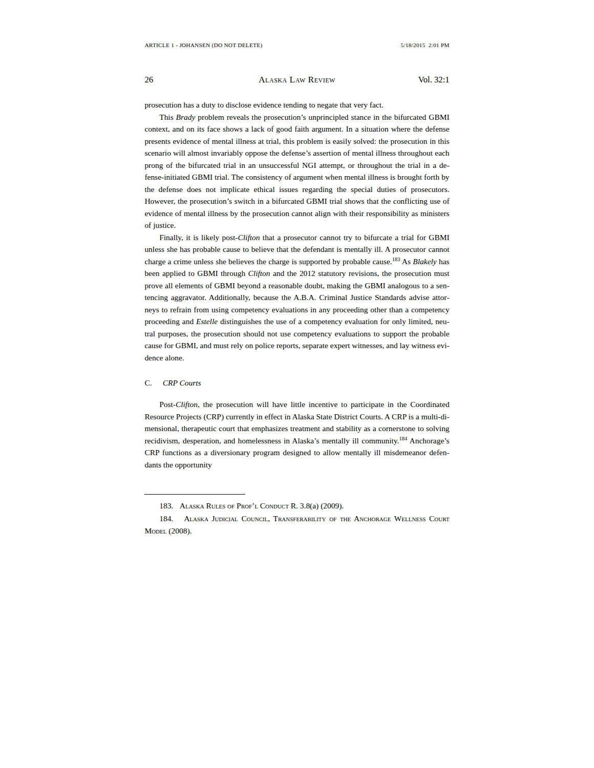Article 1 - Johansen (Do Not Delete) 5/18/2015 2:01 PM
26 Alaska Law Review Vol. 32:1
prosecution has a duty to disclose evidence tending to negate that very fact.
This Brady problem reveals the prosecution’s unprincipled stance in the bifurcated GBMI context, and on its face shows a lack of good faith argument. In a situation where the defense presents evidence of mental illness at trial, this problem is easily solved: the prosecution in this scenario will almost invariably oppose the defense’s assertion of mental illness throughout each prong of the bifurcated trial in an unsuccessful NGI attempt, or throughout the trial in a defense-initiated GBMI trial. The consistency of argument when mental illness is brought forth by the defense does not implicate ethical issues regarding the special duties of prosecutors. However, the prosecution’s switch in a bifurcated GBMI trial shows that the conflicting use of evidence of mental illness by the prosecution cannot align with their responsibility as ministers of justice.
Finally, it is likely post-Clifton that a prosecutor cannot try to bifurcate a trial for GBMI unless she has probable cause to believe that the defendant is mentally ill. A prosecutor cannot charge a crime unless she believes the charge is supported by probable cause.183 As Blakely has been applied to GBMI through Clifton and the 2012 statutory revisions, the prosecution must prove all elements of GBMI beyond a reasonable doubt, making the GBMI analogous to a sentencing aggravator. Additionally, because the A.B.A. Criminal Justice Standards advise attorneys to refrain from using competency evaluations in any proceeding other than a competency proceeding and Estelle distinguishes the use of a competency evaluation for only limited, neutral purposes, the prosecution should not use competency evaluations to support the probable cause for GBMI, and must rely on police reports, separate expert witnesses, and lay witness evidence alone.
C. CRP Courts
Post-Clifton, the prosecution will have little incentive to participate in the Coordinated Resource Projects (CRP) currently in effect in Alaska State District Courts. A CRP is a multi-dimensional, therapeutic court that emphasizes treatment and stability as a cornerstone to solving recidivism, desperation, and homelessness in Alaska’s mentally ill community.184 Anchorage’s CRP functions as a diversionary program designed to allow mentally ill misdemeanor defendants the opportunity
183. Alaska Rules of Prof’l Conduct R. 3.8(a) (2009).
184. Alaska Judicial Council, Transferability of the Anchorage Wellness Court Model (2008).